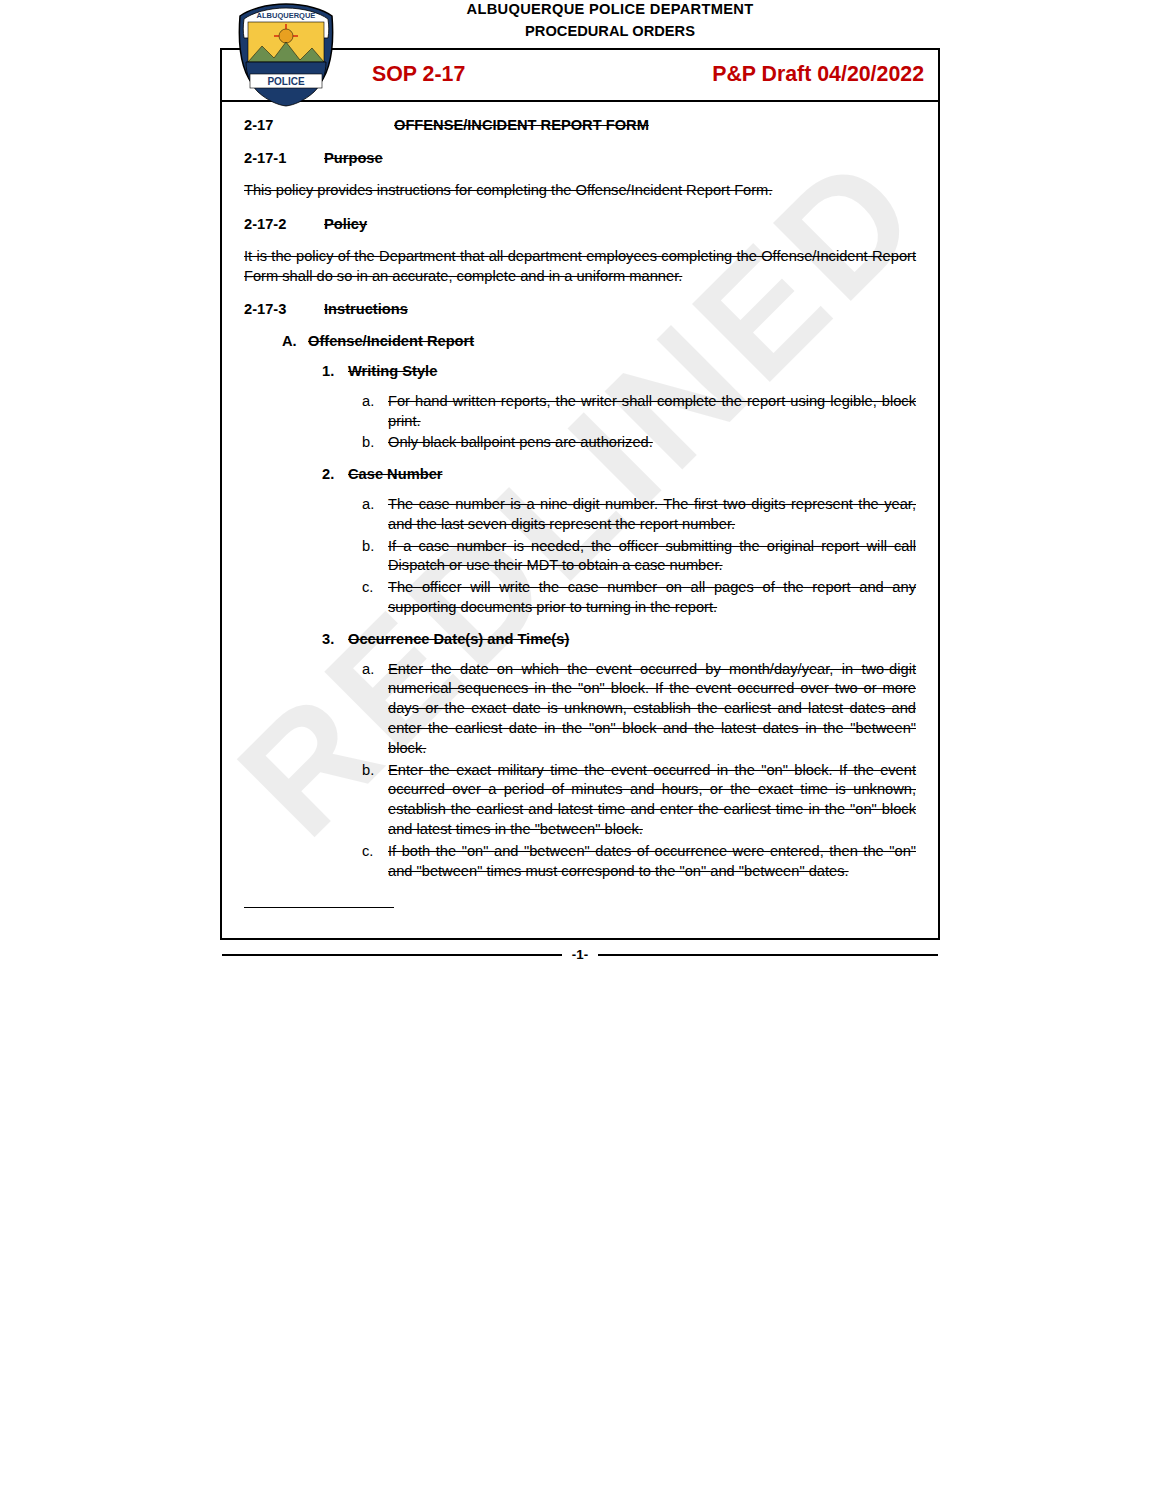ALBUQUERQUE POLICE DEPARTMENT
PROCEDURAL ORDERS
ALBUQUERQUE POLICE
SOP 2-17
P&P Draft 04/20/2022
REDLINED
2-17 OFFENSE/INCIDENT REPORT FORM
2-17-1 Purpose
This policy provides instructions for completing the Offense/Incident Report Form.
2-17-2 Policy
It is the policy of the Department that all department employees completing the Offense/Incident Report Form shall do so in an accurate, complete and in a uniform manner.
2-17-3 Instructions
A. Offense/Incident Report
1. Writing Style
a. For hand written reports, the writer shall complete the report using legible, block print.
b. Only black ballpoint pens are authorized.
2. Case Number
a. The case number is a nine-digit number. The first two digits represent the year, and the last seven digits represent the report number.
b. If a case number is needed, the officer submitting the original report will call Dispatch or use their MDT to obtain a case number.
c. The officer will write the case number on all pages of the report and any supporting documents prior to turning in the report.
3. Occurrence Date(s) and Time(s)
a. Enter the date on which the event occurred by month/day/year, in two-digit numerical sequences in the "on" block. If the event occurred over two or more days or the exact date is unknown, establish the earliest and latest dates and enter the earliest date in the "on" block and the latest dates in the "between" block.
b. Enter the exact military time the event occurred in the "on" block. If the event occurred over a period of minutes and hours, or the exact time is unknown, establish the earliest and latest time and enter the earliest time in the "on" block and latest times in the "between" block.
c. If both the "on" and "between" dates of occurrence were entered, then the "on" and "between" times must correspond to the "on" and "between" dates.
-1-